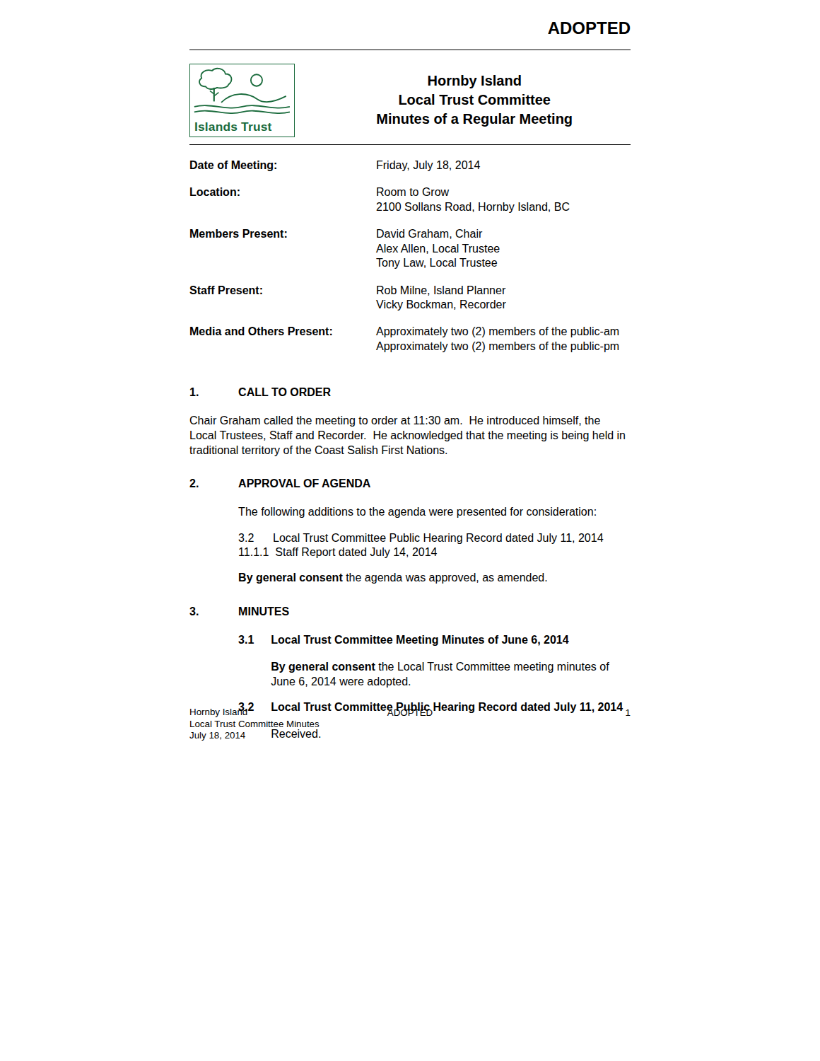ADOPTED
Islands Trust
Hornby Island
Local Trust Committee
Minutes of a Regular Meeting
| Date of Meeting: | Friday, July 18, 2014 |
| Location: | Room to Grow 2100 Sollans Road, Hornby Island, BC |
| Members Present: | David Graham, Chair Alex Allen, Local Trustee Tony Law, Local Trustee |
| Staff Present: | Rob Milne, Island Planner Vicky Bockman, Recorder |
| Media and Others Present: | Approximately two (2) members of the public-am Approximately two (2) members of the public-pm |
1.
CALL TO ORDER
Chair Graham called the meeting to order at 11:30 am. He introduced himself, the Local Trustees, Staff and Recorder. He acknowledged that the meeting is being held in traditional territory of the Coast Salish First Nations.
2.
APPROVAL OF AGENDA
The following additions to the agenda were presented for consideration:
3.2 Local Trust Committee Public Hearing Record dated July 11, 2014
11.1.1 Staff Report dated July 14, 2014
By general consent the agenda was approved, as amended.
3.
MINUTES
3.1
Local Trust Committee Meeting Minutes of June 6, 2014
By general consent the Local Trust Committee meeting minutes of June 6, 2014 were adopted.
3.2
Local Trust Committee Public Hearing Record dated July 11, 2014
Received.
Hornby Island
Local Trust Committee Minutes
July 18, 2014
ADOPTED
1